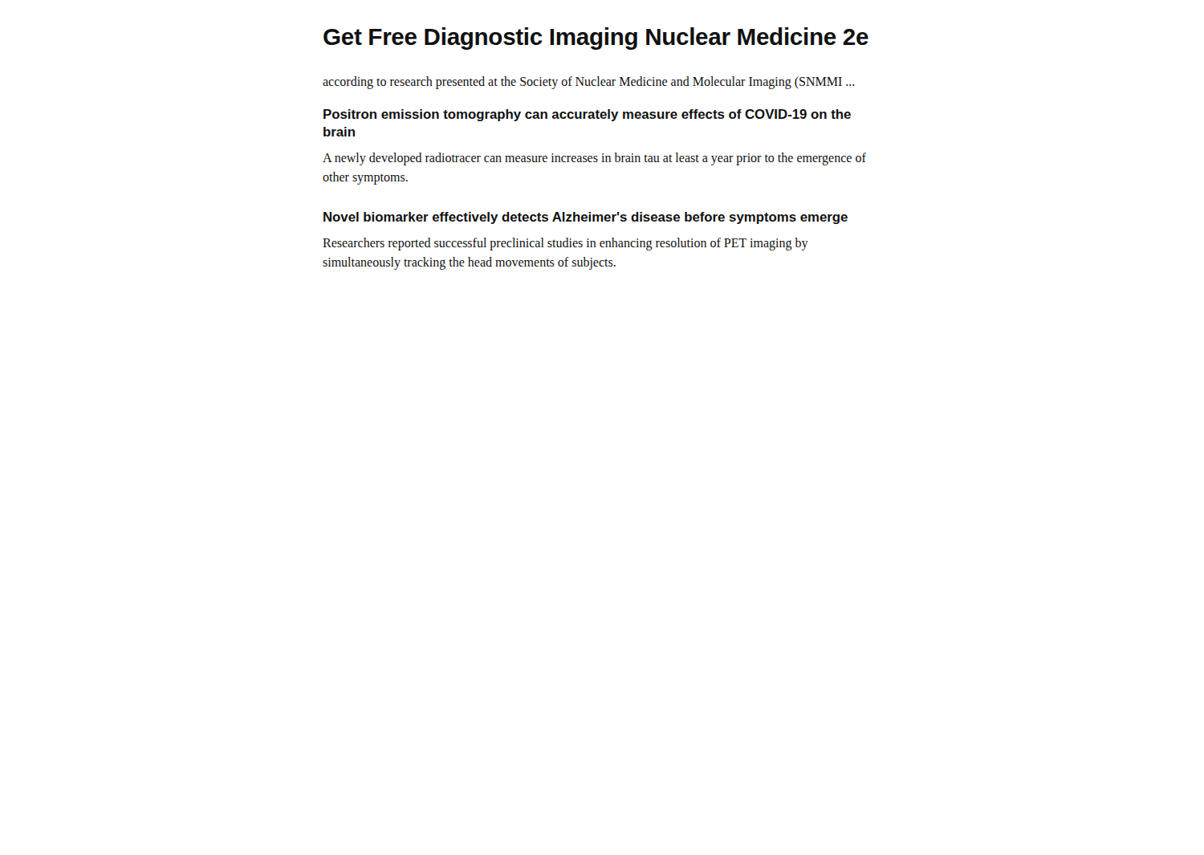Get Free Diagnostic Imaging Nuclear Medicine 2e
according to research presented at the Society of Nuclear Medicine and Molecular Imaging (SNMMI ...
Positron emission tomography can accurately measure effects of COVID-19 on the brain
A newly developed radiotracer can measure increases in brain tau at least a year prior to the emergence of other symptoms.
Novel biomarker effectively detects Alzheimer's disease before symptoms emerge
Researchers reported successful preclinical studies in enhancing resolution of PET imaging by simultaneously tracking the head movements of subjects.